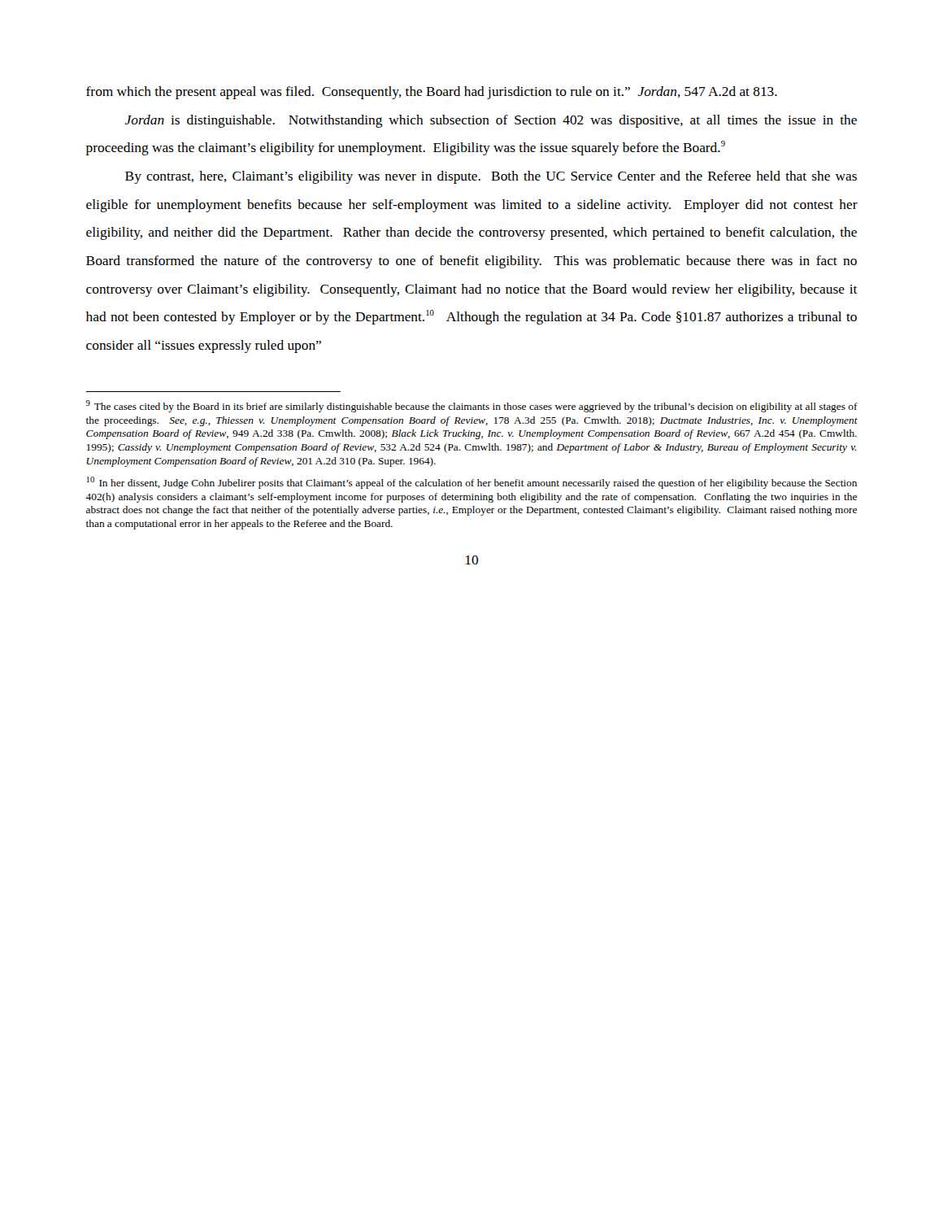from which the present appeal was filed. Consequently, the Board had jurisdiction to rule on it.” Jordan, 547 A.2d at 813.
Jordan is distinguishable. Notwithstanding which subsection of Section 402 was dispositive, at all times the issue in the proceeding was the claimant’s eligibility for unemployment. Eligibility was the issue squarely before the Board.9
By contrast, here, Claimant’s eligibility was never in dispute. Both the UC Service Center and the Referee held that she was eligible for unemployment benefits because her self-employment was limited to a sideline activity. Employer did not contest her eligibility, and neither did the Department. Rather than decide the controversy presented, which pertained to benefit calculation, the Board transformed the nature of the controversy to one of benefit eligibility. This was problematic because there was in fact no controversy over Claimant’s eligibility. Consequently, Claimant had no notice that the Board would review her eligibility, because it had not been contested by Employer or by the Department.10 Although the regulation at 34 Pa. Code §101.87 authorizes a tribunal to consider all “issues expressly ruled upon”
9 The cases cited by the Board in its brief are similarly distinguishable because the claimants in those cases were aggrieved by the tribunal’s decision on eligibility at all stages of the proceedings. See, e.g., Thiessen v. Unemployment Compensation Board of Review, 178 A.3d 255 (Pa. Cmwlth. 2018); Ductmate Industries, Inc. v. Unemployment Compensation Board of Review, 949 A.2d 338 (Pa. Cmwlth. 2008); Black Lick Trucking, Inc. v. Unemployment Compensation Board of Review, 667 A.2d 454 (Pa. Cmwlth. 1995); Cassidy v. Unemployment Compensation Board of Review, 532 A.2d 524 (Pa. Cmwlth. 1987); and Department of Labor & Industry, Bureau of Employment Security v. Unemployment Compensation Board of Review, 201 A.2d 310 (Pa. Super. 1964).
10 In her dissent, Judge Cohn Jubelirer posits that Claimant’s appeal of the calculation of her benefit amount necessarily raised the question of her eligibility because the Section 402(h) analysis considers a claimant’s self-employment income for purposes of determining both eligibility and the rate of compensation. Conflating the two inquiries in the abstract does not change the fact that neither of the potentially adverse parties, i.e., Employer or the Department, contested Claimant’s eligibility. Claimant raised nothing more than a computational error in her appeals to the Referee and the Board.
10